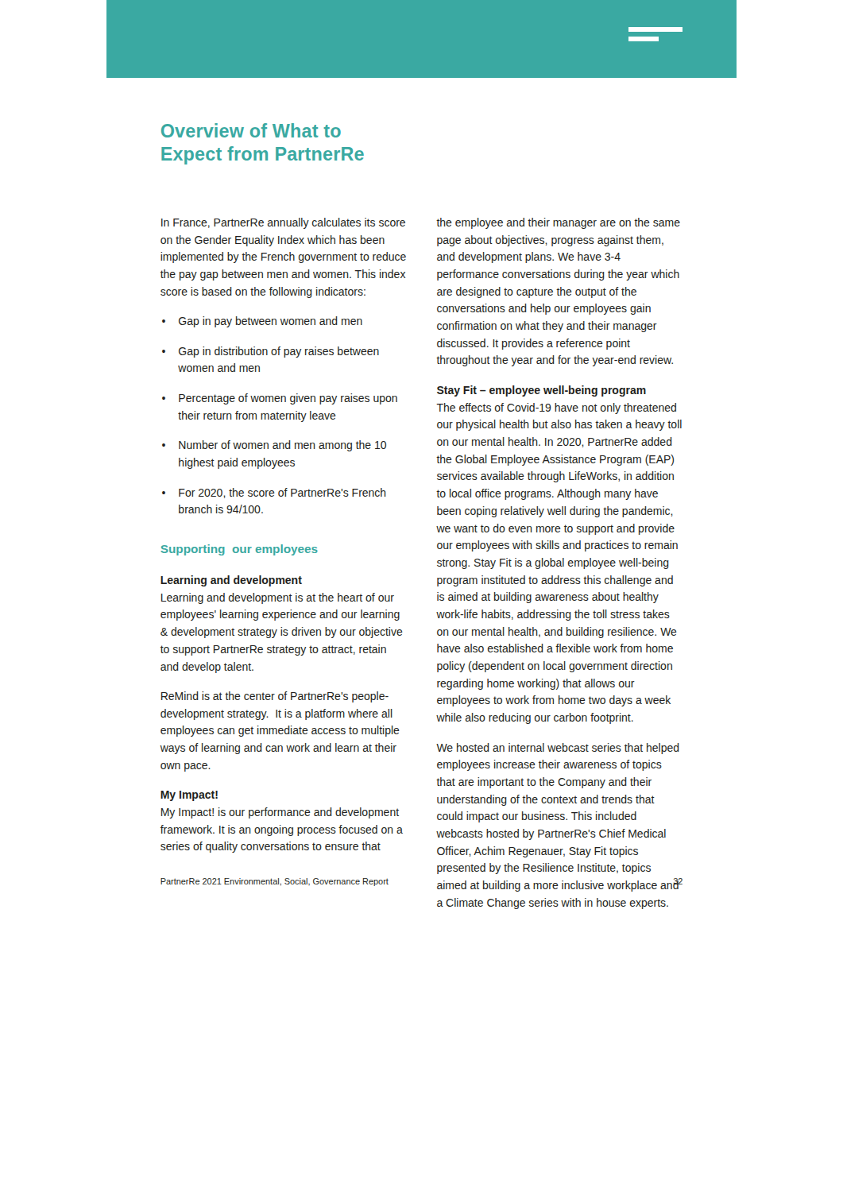Overview of What to
Expect from PartnerRe
In France, PartnerRe annually calculates its score on the Gender Equality Index which has been implemented by the French government to reduce the pay gap between men and women. This index score is based on the following indicators:
Gap in pay between women and men
Gap in distribution of pay raises between women and men
Percentage of women given pay raises upon their return from maternity leave
Number of women and men among the 10 highest paid employees
For 2020, the score of PartnerRe's French branch is 94/100.
Supporting our employees
Learning and development
Learning and development is at the heart of our employees' learning experience and our learning & development strategy is driven by our objective to support PartnerRe strategy to attract, retain and develop talent.
ReMind is at the center of PartnerRe's people-development strategy. It is a platform where all employees can get immediate access to multiple ways of learning and can work and learn at their own pace.
My Impact!
My Impact! is our performance and development framework. It is an ongoing process focused on a series of quality conversations to ensure that
the employee and their manager are on the same page about objectives, progress against them, and development plans. We have 3-4 performance conversations during the year which are designed to capture the output of the conversations and help our employees gain confirmation on what they and their manager discussed. It provides a reference point throughout the year and for the year-end review.
Stay Fit – employee well-being program
The effects of Covid-19 have not only threatened our physical health but also has taken a heavy toll on our mental health. In 2020, PartnerRe added the Global Employee Assistance Program (EAP) services available through LifeWorks, in addition to local office programs. Although many have been coping relatively well during the pandemic, we want to do even more to support and provide our employees with skills and practices to remain strong. Stay Fit is a global employee well-being program instituted to address this challenge and is aimed at building awareness about healthy work-life habits, addressing the toll stress takes on our mental health, and building resilience. We have also established a flexible work from home policy (dependent on local government direction regarding home working) that allows our employees to work from home two days a week while also reducing our carbon footprint.
We hosted an internal webcast series that helped employees increase their awareness of topics that are important to the Company and their understanding of the context and trends that could impact our business. This included webcasts hosted by PartnerRe's Chief Medical Officer, Achim Regenauer, Stay Fit topics presented by the Resilience Institute, topics aimed at building a more inclusive workplace and a Climate Change series with in house experts.
PartnerRe 2021 Environmental, Social, Governance Report
32